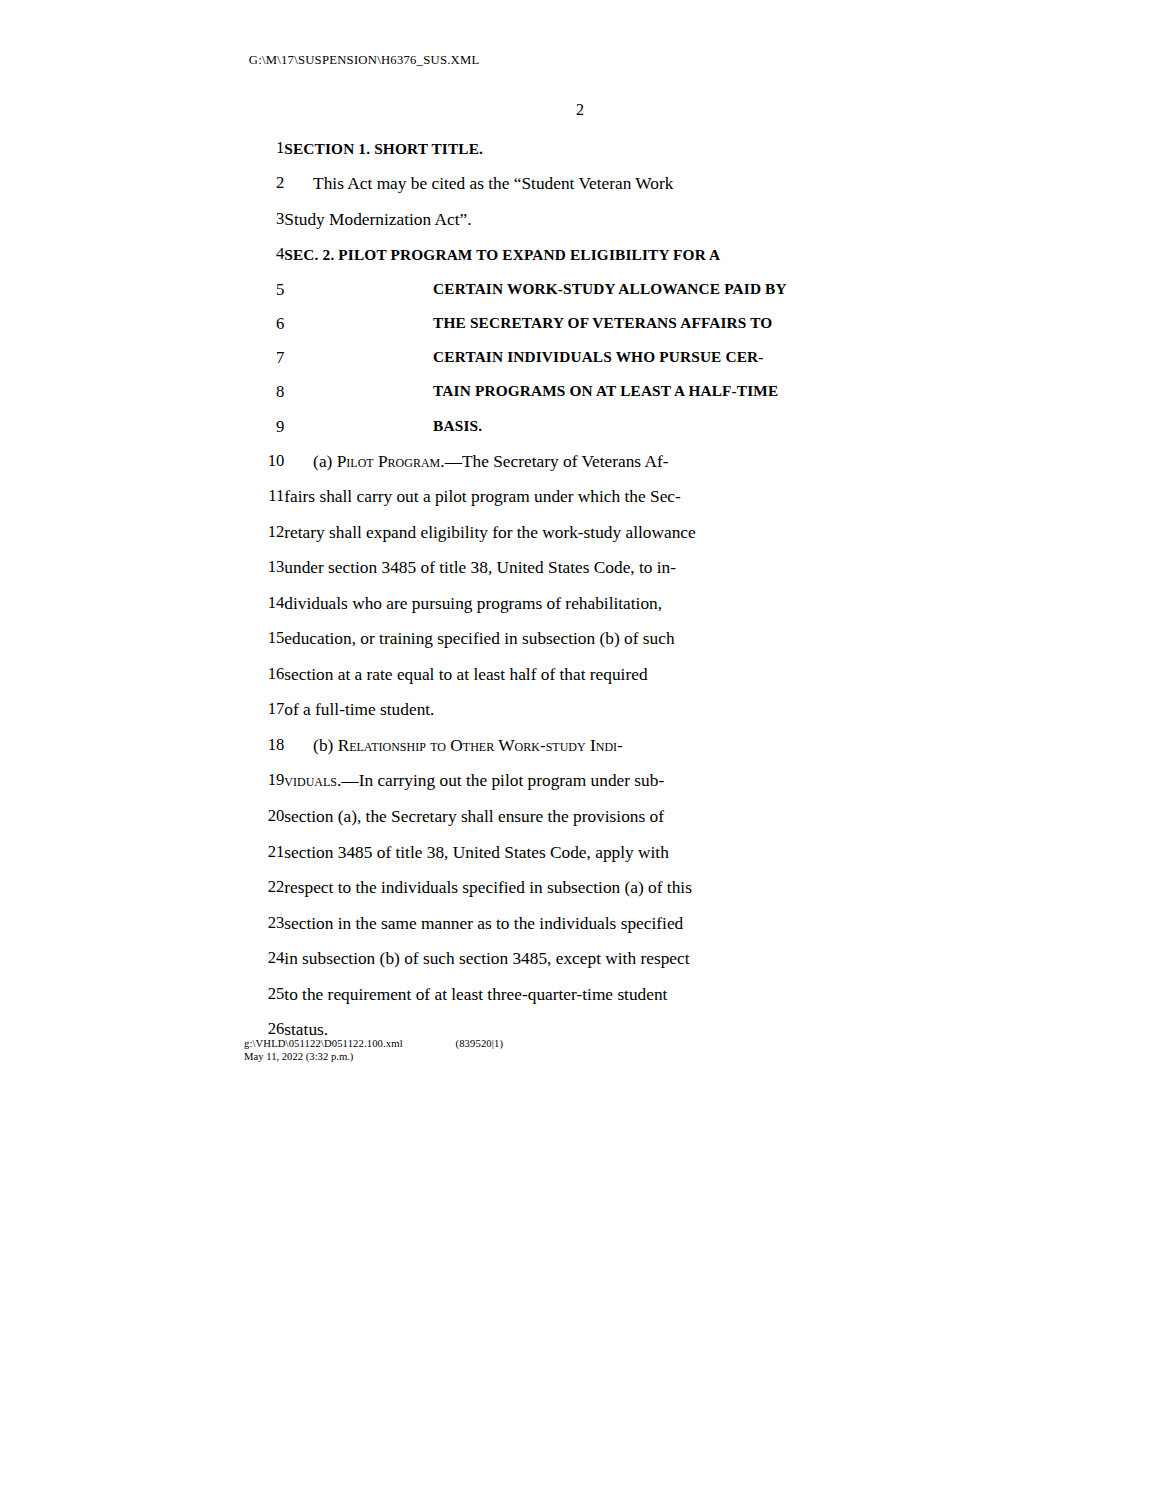G:\M\17\SUSPENSION\H6376_SUS.XML
2
| 1 | SECTION 1. SHORT TITLE. |
| 2 | This Act may be cited as the “Student Veteran Work |
| 3 | Study Modernization Act”. |
| 4 | SEC. 2. PILOT PROGRAM TO EXPAND ELIGIBILITY FOR A |
| 5 | CERTAIN WORK-STUDY ALLOWANCE PAID BY |
| 6 | THE SECRETARY OF VETERANS AFFAIRS TO |
| 7 | CERTAIN INDIVIDUALS WHO PURSUE CER- |
| 8 | TAIN PROGRAMS ON AT LEAST A HALF-TIME |
| 9 | BASIS. |
| 10 | (a) Pilot Program. —The Secretary of Veterans Af- |
| 11 | fairs shall carry out a pilot program under which the Sec- |
| 12 | retary shall expand eligibility for the work-study allowance |
| 13 | under section 3485 of title 38, United States Code, to in- |
| 14 | dividuals who are pursuing programs of rehabilitation, |
| 15 | education, or training specified in subsection (b) of such |
| 16 | section at a rate equal to at least half of that required |
| 17 | of a full-time student. |
| 18 | (b) Relationship to Other Work-study Indi- |
| 19 | viduals. —In carrying out the pilot program under sub- |
| 20 | section (a), the Secretary shall ensure the provisions of |
| 21 | section 3485 of title 38, United States Code, apply with |
| 22 | respect to the individuals specified in subsection (a) of this |
| 23 | section in the same manner as to the individuals specified |
| 24 | in subsection (b) of such section 3485, except with respect |
| 25 | to the requirement of at least three-quarter-time student |
| 26 | status. |
g:\VHLD\051122\D051122.100.xml (839520|1)
May 11, 2022 (3:32 p.m.)